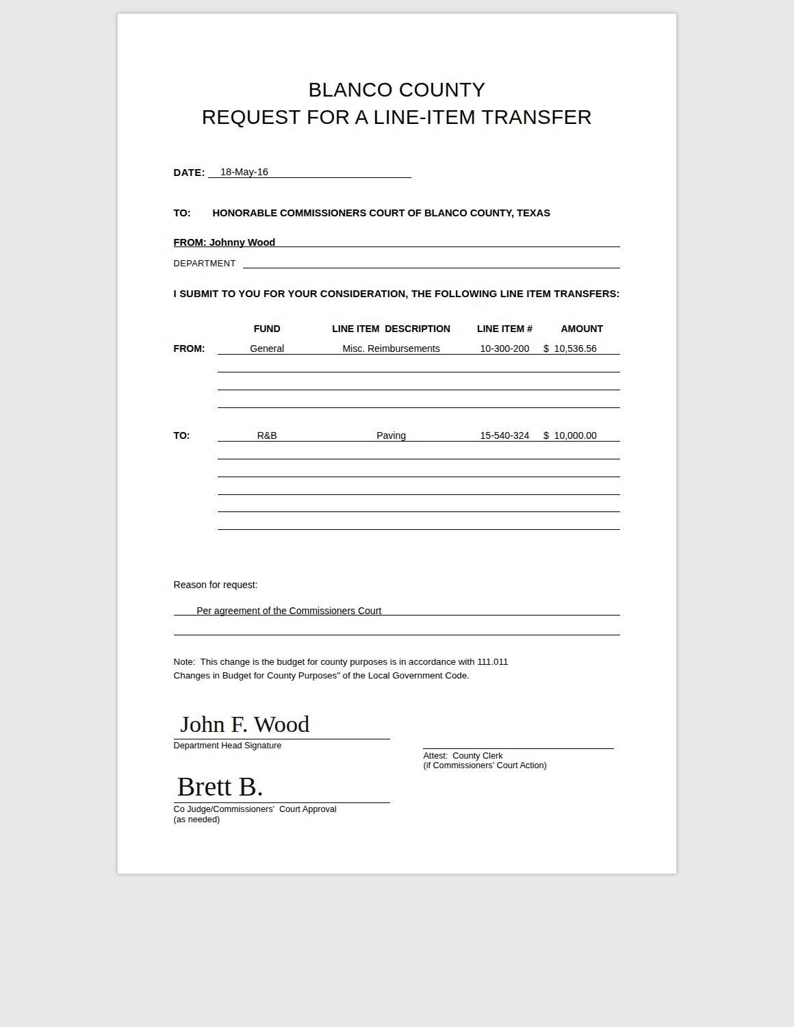BLANCO COUNTY
REQUEST FOR A LINE-ITEM TRANSFER
DATE: 18-May-16
TO: HONORABLE COMMISSIONERS COURT OF BLANCO COUNTY, TEXAS
FROM: Johnny Wood
DEPARTMENT
I SUBMIT TO YOU FOR YOUR CONSIDERATION, THE FOLLOWING LINE ITEM TRANSFERS:
| | FUND | LINE ITEM DESCRIPTION | LINE ITEM # | AMOUNT |
| --- | --- | --- | --- | --- |
| FROM: | General | Misc. Reimbursements | 10-300-200 | $ 10,536.56 |
| TO: | R&B | Paving | 15-540-324 | $ 10,000.00 |
Reason for request:
Per agreement of the Commissioners Court
Note: This change is the budget for county purposes is in accordance with 111.011
Changes in Budget for County Purposes" of the Local Government Code.
John F. Wood
Department Head Signature
Brett B.
Co Judge/Commissioners' Court Approval
(as needed)
Attest: County Clerk
(if Commissioners' Court Action)